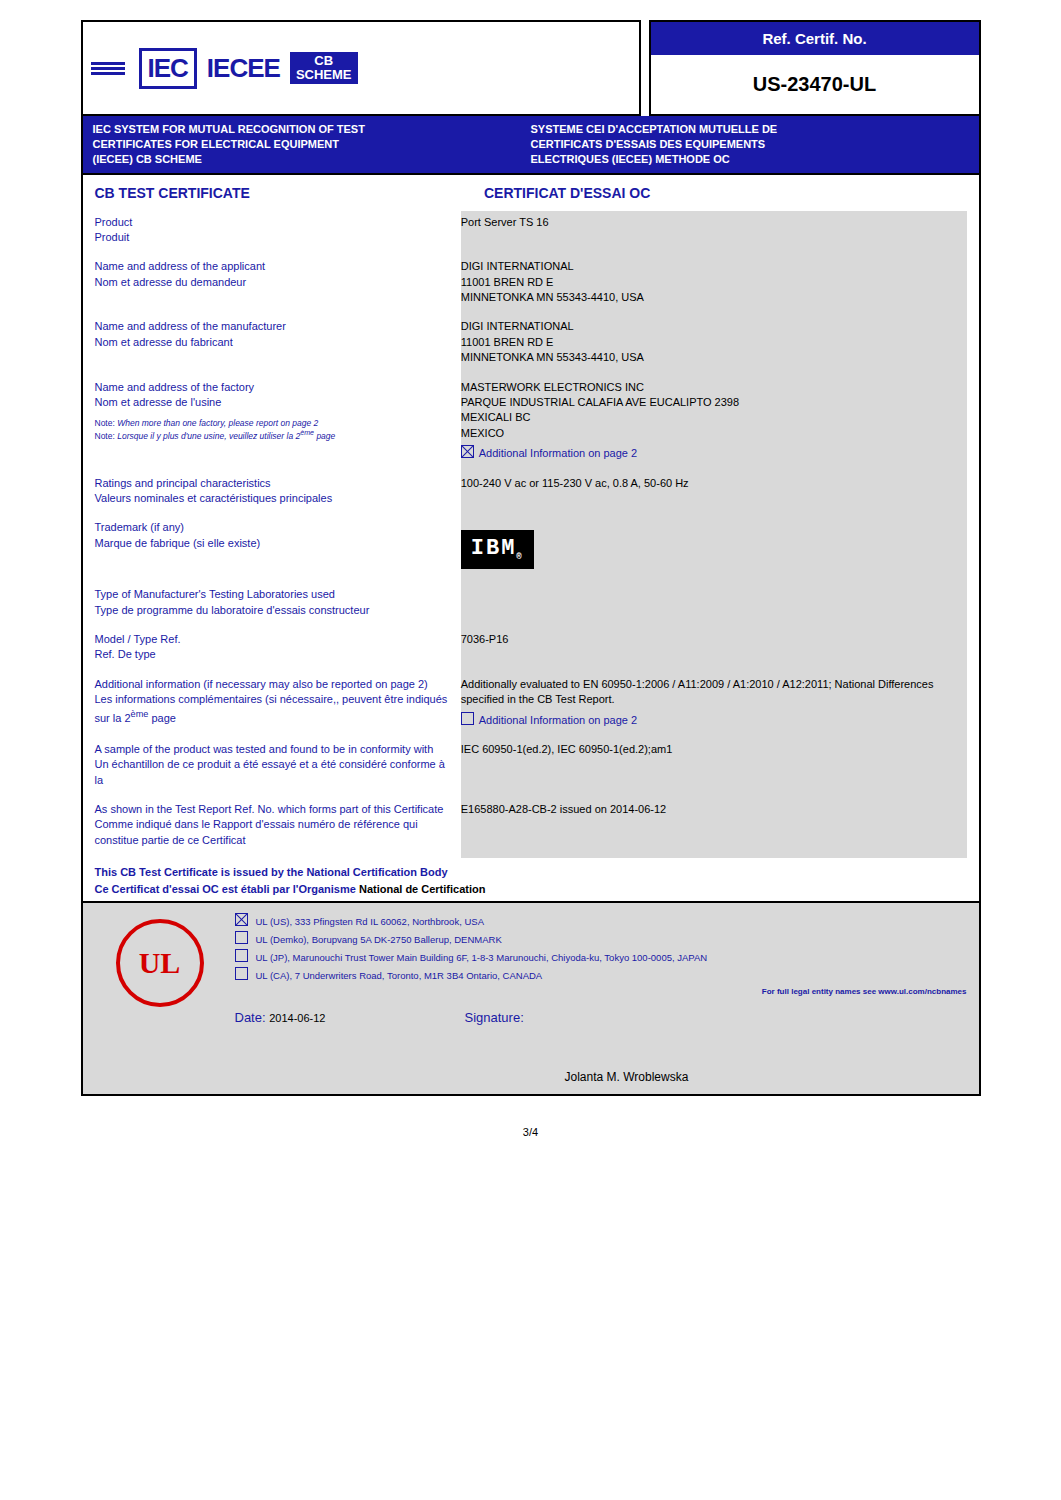IEC
IECEE
CB
SCHEME
Ref. Certif. No.
US-23470-UL
IEC SYSTEM FOR MUTUAL RECOGNITION OF TEST
CERTIFICATES FOR ELECTRICAL EQUIPMENT
(IECEE) CB SCHEME
SYSTEME CEI D'ACCEPTATION MUTUELLE DE
CERTIFICATS D'ESSAIS DES EQUIPEMENTS
ELECTRIQUES (IECEE) METHODE OC
CB TEST CERTIFICATE
CERTIFICAT D'ESSAI OC
| Product Produit | Port Server TS 16 |
| Name and address of the applicant Nom et adresse du demandeur | DIGI INTERNATIONAL 11001 BREN RD E MINNETONKA MN 55343-4410, USA |
| Name and address of the manufacturer Nom et adresse du fabricant | DIGI INTERNATIONAL 11001 BREN RD E MINNETONKA MN 55343-4410, USA |
| Name and address of the factory Nom et adresse de l'usine Note: When more than one factory, please report on page 2 Note: Lorsque il y plus d'une usine, veuillez utiliser la 2 ème page | MASTERWORK ELECTRONICS INC PARQUE INDUSTRIAL CALAFIA AVE EUCALIPTO 2398 MEXICALI BC MEXICO Additional Information on page 2 |
| Ratings and principal characteristics Valeurs nominales et caractéristiques principales | 100-240 V ac or 115-230 V ac, 0.8 A, 50-60 Hz |
| Trademark (if any) Marque de fabrique (si elle existe) | IBM ® |
| Type of Manufacturer's Testing Laboratories used Type de programme du laboratoire d'essais constructeur | |
| Model / Type Ref. Ref. De type | 7036-P16 |
| Additional information (if necessary may also be reported on page 2) Les informations complémentaires (si nécessaire,, peuvent être indiqués sur la 2 ème page | Additionally evaluated to EN 60950-1:2006 / A11:2009 / A1:2010 / A12:2011; National Differences specified in the CB Test Report. Additional Information on page 2 |
| A sample of the product was tested and found to be in conformity with Un échantillon de ce produit a été essayé et a été considéré conforme à la | IEC 60950-1(ed.2), IEC 60950-1(ed.2);am1 |
| As shown in the Test Report Ref. No. which forms part of this Certificate Comme indiqué dans le Rapport d'essais numéro de référence qui constitue partie de ce Certificat | E165880-A28-CB-2 issued on 2014-06-12 |
This CB Test Certificate is issued by the National Certification Body
Ce Certificat d'essai OC est établi par l'Organisme National de Certification
UL
UL (US), 333 Pfingsten Rd IL 60062, Northbrook, USA
UL (Demko), Borupvang 5A DK-2750 Ballerup, DENMARK
UL (JP), Marunouchi Trust Tower Main Building 6F, 1-8-3 Marunouchi, Chiyoda-ku, Tokyo 100-0005, JAPAN
UL (CA), 7 Underwriters Road, Toronto, M1R 3B4 Ontario, CANADA
For full legal entity names see www.ul.com/ncbnames
Date: 2014-06-12
Signature:
Jolanta M. Wroblewska
3/4